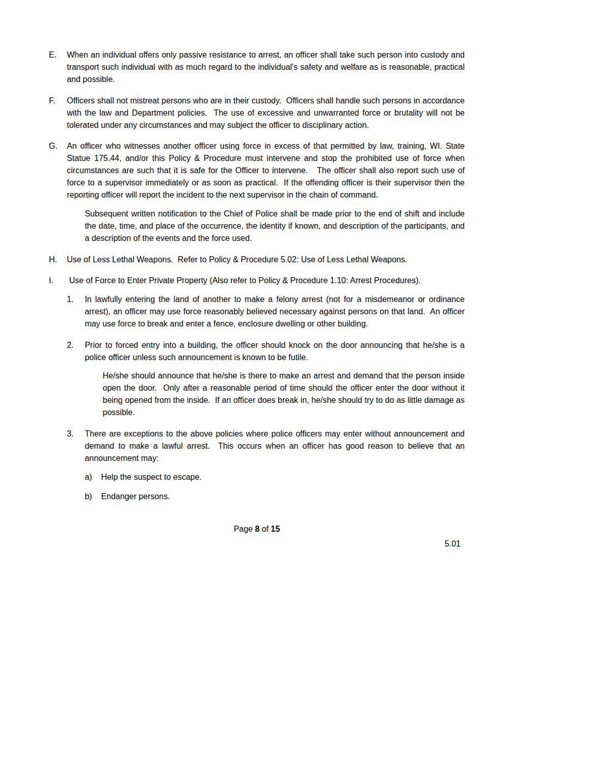E. When an individual offers only passive resistance to arrest, an officer shall take such person into custody and transport such individual with as much regard to the individual's safety and welfare as is reasonable, practical and possible.
F. Officers shall not mistreat persons who are in their custody. Officers shall handle such persons in accordance with the law and Department policies. The use of excessive and unwarranted force or brutality will not be tolerated under any circumstances and may subject the officer to disciplinary action.
G. An officer who witnesses another officer using force in excess of that permitted by law, training, WI. State Statue 175.44, and/or this Policy & Procedure must intervene and stop the prohibited use of force when circumstances are such that it is safe for the Officer to intervene. The officer shall also report such use of force to a supervisor immediately or as soon as practical. If the offending officer is their supervisor then the reporting officer will report the incident to the next supervisor in the chain of command.
Subsequent written notification to the Chief of Police shall be made prior to the end of shift and include the date, time, and place of the occurrence, the identity if known, and description of the participants, and a description of the events and the force used.
H. Use of Less Lethal Weapons. Refer to Policy & Procedure 5.02: Use of Less Lethal Weapons.
I. Use of Force to Enter Private Property (Also refer to Policy & Procedure 1.10: Arrest Procedures).
1. In lawfully entering the land of another to make a felony arrest (not for a misdemeanor or ordinance arrest), an officer may use force reasonably believed necessary against persons on that land. An officer may use force to break and enter a fence, enclosure dwelling or other building.
2. Prior to forced entry into a building, the officer should knock on the door announcing that he/she is a police officer unless such announcement is known to be futile.
He/she should announce that he/she is there to make an arrest and demand that the person inside open the door. Only after a reasonable period of time should the officer enter the door without it being opened from the inside. If an officer does break in, he/she should try to do as little damage as possible.
3. There are exceptions to the above policies where police officers may enter without announcement and demand to make a lawful arrest. This occurs when an officer has good reason to believe that an announcement may:
a) Help the suspect to escape.
b) Endanger persons.
Page 8 of 15
5.01